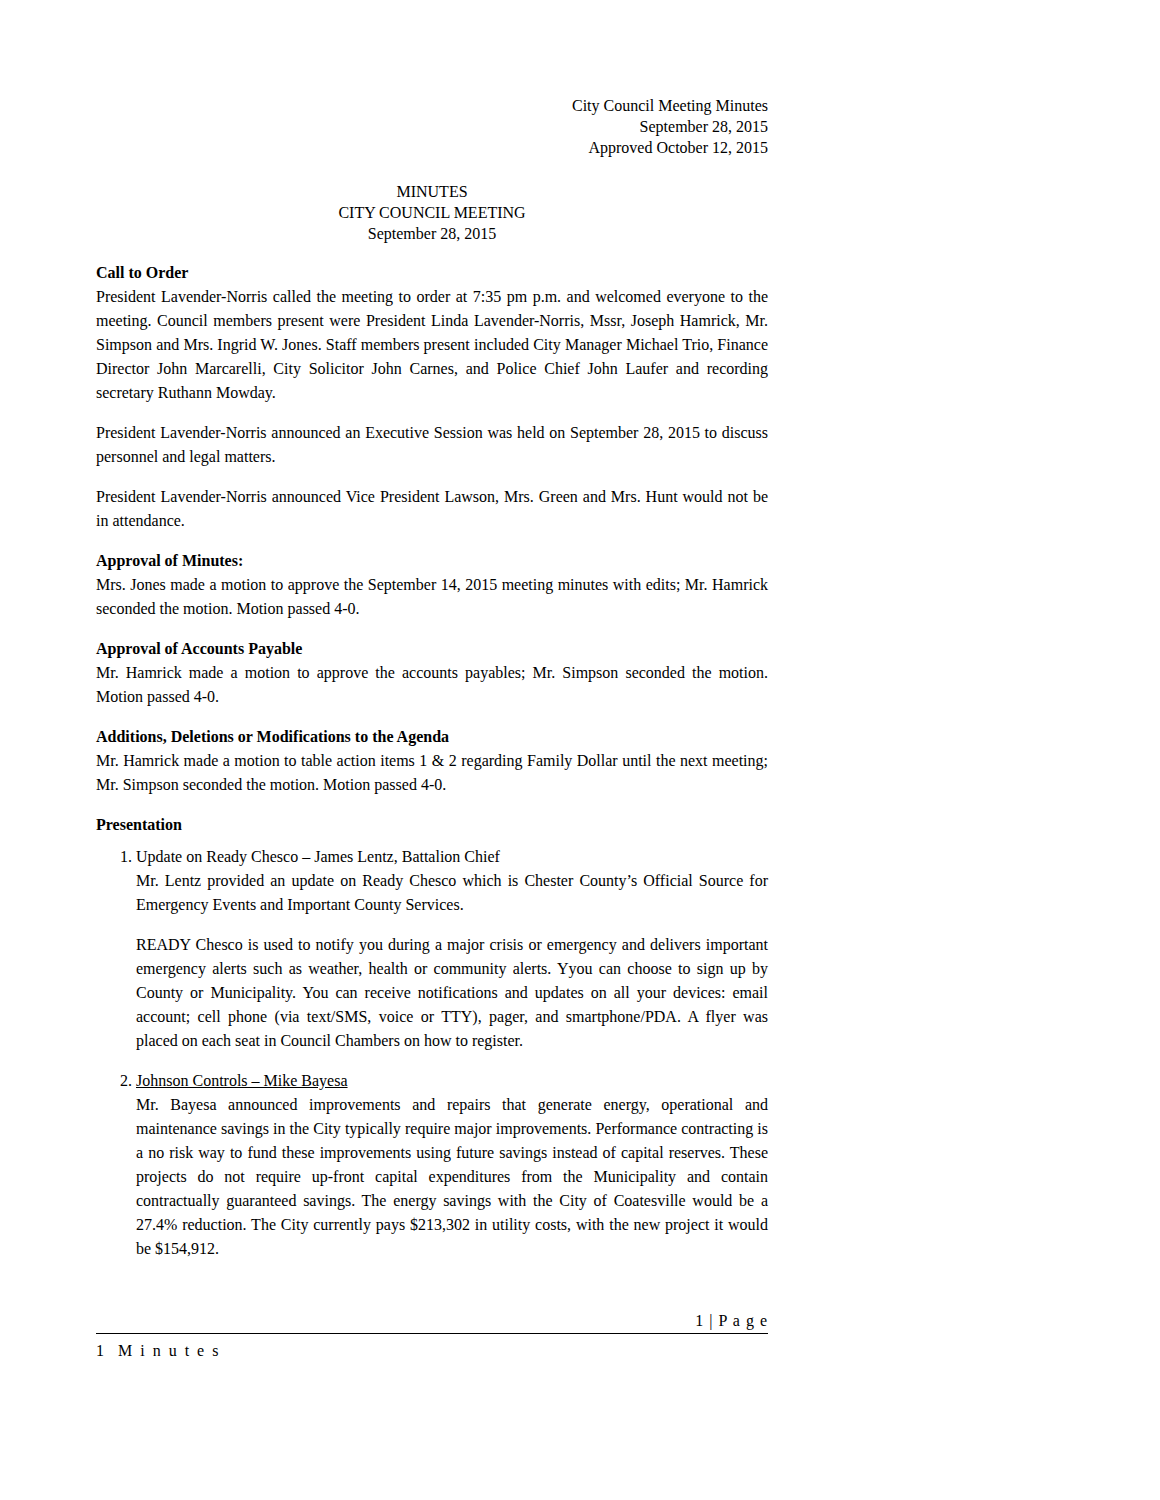City Council Meeting Minutes
September 28, 2015
Approved October 12, 2015
MINUTES
CITY COUNCIL MEETING
September 28, 2015
Call to Order
President Lavender-Norris called the meeting to order at 7:35 pm p.m. and welcomed everyone to the meeting. Council members present were President Linda Lavender-Norris, Mssr, Joseph Hamrick, Mr. Simpson and Mrs. Ingrid W. Jones. Staff members present included City Manager Michael Trio, Finance Director John Marcarelli, City Solicitor John Carnes, and Police Chief John Laufer and recording secretary Ruthann Mowday.
President Lavender-Norris announced an Executive Session was held on September 28, 2015 to discuss personnel and legal matters.
President Lavender-Norris announced Vice President Lawson, Mrs. Green and Mrs. Hunt would not be in attendance.
Approval of Minutes:
Mrs. Jones made a motion to approve the September 14, 2015 meeting minutes with edits; Mr. Hamrick seconded the motion. Motion passed 4-0.
Approval of Accounts Payable
Mr. Hamrick made a motion to approve the accounts payables; Mr. Simpson seconded the motion. Motion passed 4-0.
Additions, Deletions or Modifications to the Agenda
Mr. Hamrick made a motion to table action items 1 & 2 regarding Family Dollar until the next meeting; Mr. Simpson seconded the motion. Motion passed 4-0.
Presentation
Update on Ready Chesco – James Lentz, Battalion Chief
Mr. Lentz provided an update on Ready Chesco which is Chester County’s Official Source for Emergency Events and Important County Services.
READY Chesco is used to notify you during a major crisis or emergency and delivers important emergency alerts such as weather, health or community alerts. Yyou can choose to sign up by County or Municipality. You can receive notifications and updates on all your devices: email account; cell phone (via text/SMS, voice or TTY), pager, and smartphone/PDA. A flyer was placed on each seat in Council Chambers on how to register.
Johnson Controls – Mike Bayesa
Mr. Bayesa announced improvements and repairs that generate energy, operational and maintenance savings in the City typically require major improvements. Performance contracting is a no risk way to fund these improvements using future savings instead of capital reserves. These projects do not require up-front capital expenditures from the Municipality and contain contractually guaranteed savings. The energy savings with the City of Coatesville would be a 27.4% reduction. The City currently pays $213,302 in utility costs, with the new project it would be $154,912.
1 | P a g e
1 M i n u t e s